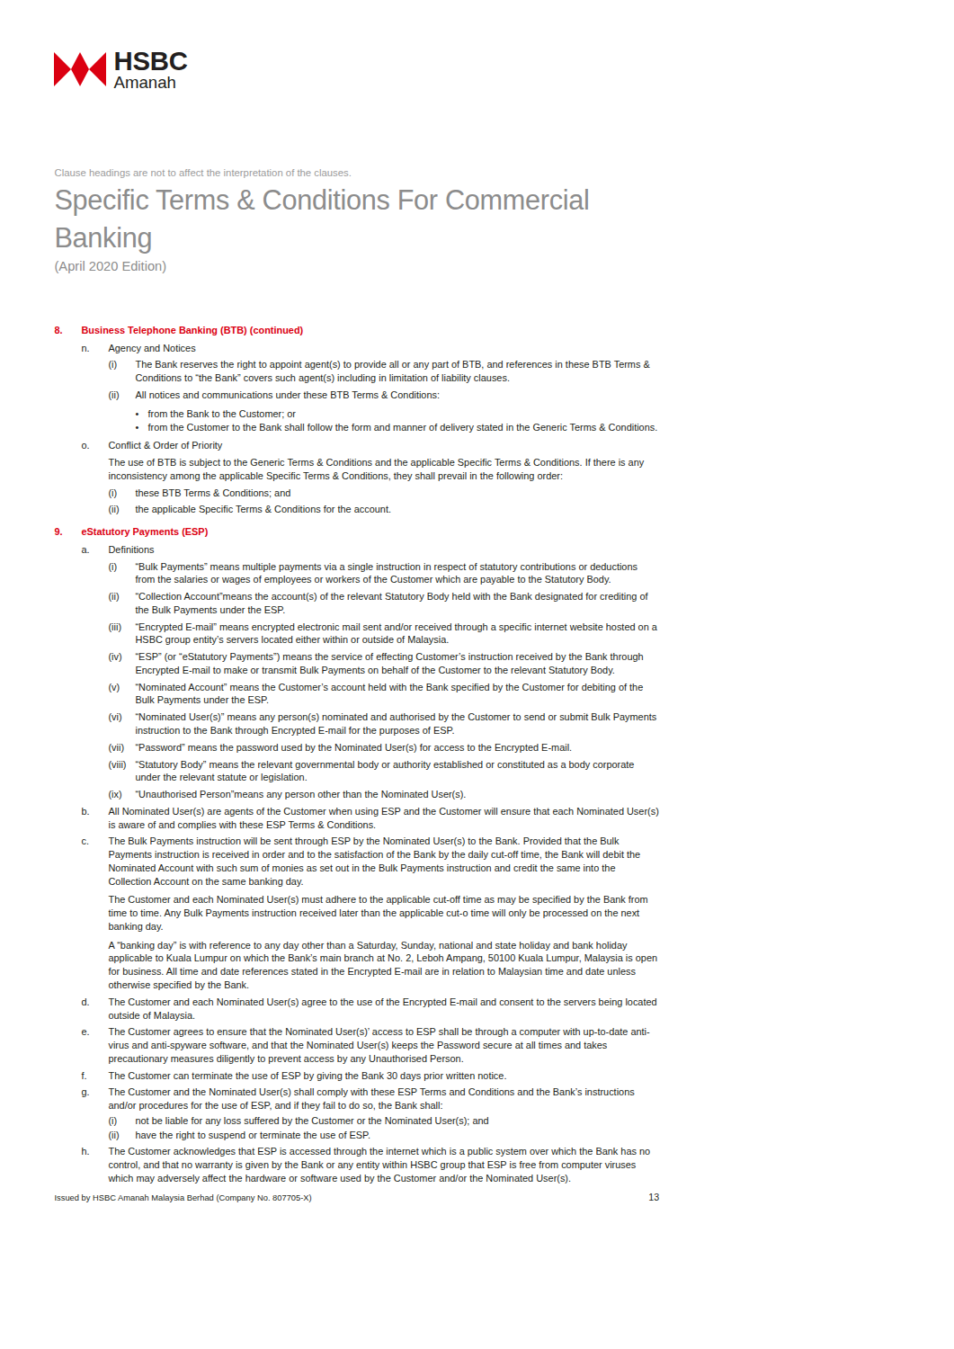HSBC Amanah
Clause headings are not to affect the interpretation of the clauses.
Specific Terms & Conditions For Commercial Banking
(April 2020 Edition)
8.
Business Telephone Banking (BTB) (continued)
n.
Agency and Notices
(i)
The Bank reserves the right to appoint agent(s) to provide all or any part of BTB, and references in these BTB Terms & Conditions to “the Bank” covers such agent(s) including in limitation of liability clauses.
(ii)
All notices and communications under these BTB Terms & Conditions:
•from the Bank to the Customer; or
•from the Customer to the Bank shall follow the form and manner of delivery stated in the Generic Terms & Conditions.
o.
Conflict & Order of Priority
The use of BTB is subject to the Generic Terms & Conditions and the applicable Specific Terms & Conditions. If there is any inconsistency among the applicable Specific Terms & Conditions, they shall prevail in the following order:
(i)
these BTB Terms & Conditions; and
(ii)
the applicable Specific Terms & Conditions for the account.
9.
eStatutory Payments (ESP)
a.
Definitions
(i)
“Bulk Payments” means multiple payments via a single instruction in respect of statutory contributions or deductions from the salaries or wages of employees or workers of the Customer which are payable to the Statutory Body.
(ii)
“Collection Account”means the account(s) of the relevant Statutory Body held with the Bank designated for crediting of the Bulk Payments under the ESP.
(iii)
“Encrypted E-mail” means encrypted electronic mail sent and/or received through a specific internet website hosted on a HSBC group entity’s servers located either within or outside of Malaysia.
(iv)
“ESP” (or “eStatutory Payments”) means the service of effecting Customer’s instruction received by the Bank through Encrypted E-mail to make or transmit Bulk Payments on behalf of the Customer to the relevant Statutory Body.
(v)
“Nominated Account” means the Customer’s account held with the Bank specified by the Customer for debiting of the Bulk Payments under the ESP.
(vi)
“Nominated User(s)” means any person(s) nominated and authorised by the Customer to send or submit Bulk Payments instruction to the Bank through Encrypted E-mail for the purposes of ESP.
(vii)
“Password” means the password used by the Nominated User(s) for access to the Encrypted E-mail.
(viii)
“Statutory Body” means the relevant governmental body or authority established or constituted as a body corporate under the relevant statute or legislation.
(ix)
“Unauthorised Person”means any person other than the Nominated User(s).
b.
All Nominated User(s) are agents of the Customer when using ESP and the Customer will ensure that each Nominated User(s) is aware of and complies with these ESP Terms & Conditions.
c.
The Bulk Payments instruction will be sent through ESP by the Nominated User(s) to the Bank. Provided that the Bulk Payments instruction is received in order and to the satisfaction of the Bank by the daily cut-off time, the Bank will debit the Nominated Account with such sum of monies as set out in the Bulk Payments instruction and credit the same into the Collection Account on the same banking day.
The Customer and each Nominated User(s) must adhere to the applicable cut-off time as may be specified by the Bank from time to time. Any Bulk Payments instruction received later than the applicable cut-o time will only be processed on the next banking day.
A “banking day” is with reference to any day other than a Saturday, Sunday, national and state holiday and bank holiday applicable to Kuala Lumpur on which the Bank’s main branch at No. 2, Leboh Ampang, 50100 Kuala Lumpur, Malaysia is open for business. All time and date references stated in the Encrypted E-mail are in relation to Malaysian time and date unless otherwise specified by the Bank.
d.
The Customer and each Nominated User(s) agree to the use of the Encrypted E-mail and consent to the servers being located outside of Malaysia.
e.
The Customer agrees to ensure that the Nominated User(s)’ access to ESP shall be through a computer with up-to-date anti-virus and anti-spyware software, and that the Nominated User(s) keeps the Password secure at all times and takes precautionary measures diligently to prevent access by any Unauthorised Person.
f.
The Customer can terminate the use of ESP by giving the Bank 30 days prior written notice.
g.
The Customer and the Nominated User(s) shall comply with these ESP Terms and Conditions and the Bank’s instructions and/or procedures for the use of ESP, and if they fail to do so, the Bank shall:
(i)
not be liable for any loss suffered by the Customer or the Nominated User(s); and
(ii)
have the right to suspend or terminate the use of ESP.
h.
The Customer acknowledges that ESP is accessed through the internet which is a public system over which the Bank has no control, and that no warranty is given by the Bank or any entity within HSBC group that ESP is free from computer viruses which may adversely affect the hardware or software used by the Customer and/or the Nominated User(s).
Issued by HSBC Amanah Malaysia Berhad (Company No. 807705-X)
13